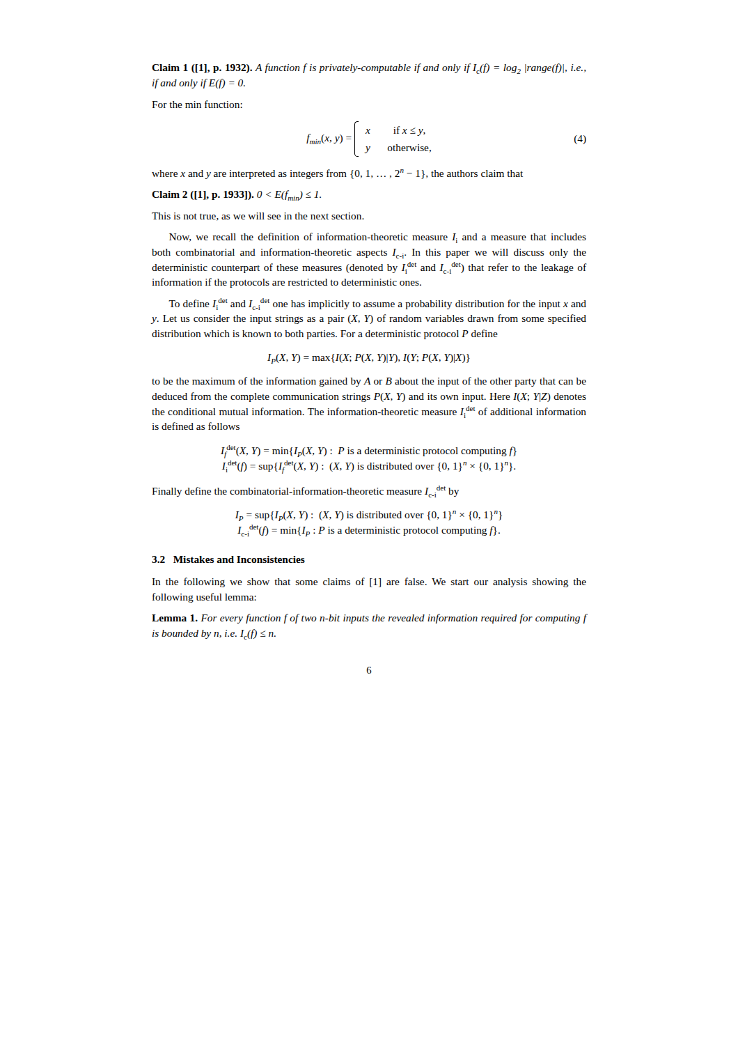Claim 1 ([1], p. 1932). A function f is privately-computable if and only if Ic(f) = log2 |range(f)|, i.e., if and only if E(f) = 0.
For the min function:
fmin(x, y) =
| x | if x ≤ y , |
| y | otherwise, |
(4)
where x and y are interpreted as integers from {0, 1, … , 2n − 1}, the authors claim that
Claim 2 ([1], p. 1933]). 0 < E(fmin) ≤ 1.
This is not true, as we will see in the next section.
Now, we recall the definition of information-theoretic measure Ii and a measure that includes both combinatorial and information-theoretic aspects Ic-i. In this paper we will discuss only the deterministic counterpart of these measures (denoted by Iidet and Ic-idet) that refer to the leakage of information if the protocols are restricted to deterministic ones.
To define Iidet and Ic-idet one has implicitly to assume a probability distribution for the input x and y. Let us consider the input strings as a pair (X, Y) of random variables drawn from some specified distribution which is known to both parties. For a deterministic protocol P define
IP(X, Y) = max{I(X; P(X, Y)|Y), I(Y; P(X, Y)|X)}
to be the maximum of the information gained by A or B about the input of the other party that can be deduced from the complete communication strings P(X, Y) and its own input. Here I(X; Y|Z) denotes the conditional mutual information. The information-theoretic measure Iidet of additional information is defined as follows
Ifdet(X, Y)
= min{IP(X, Y) : P is a deterministic protocol computing f}
Iidet(f)
= sup{Ifdet(X, Y) : (X, Y) is distributed over {0, 1}n × {0, 1}n}.
Finally define the combinatorial-information-theoretic measure Ic-idet by
IP
= sup{IP(X, Y) : (X, Y) is distributed over {0, 1}n × {0, 1}n}
Ic-idet(f)
= min{IP : P is a deterministic protocol computing f}.
3.2 Mistakes and Inconsistencies
In the following we show that some claims of [1] are false. We start our analysis showing the following useful lemma:
Lemma 1. For every function f of two n-bit inputs the revealed information required for computing f is bounded by n, i.e. Ic(f) ≤ n.
6